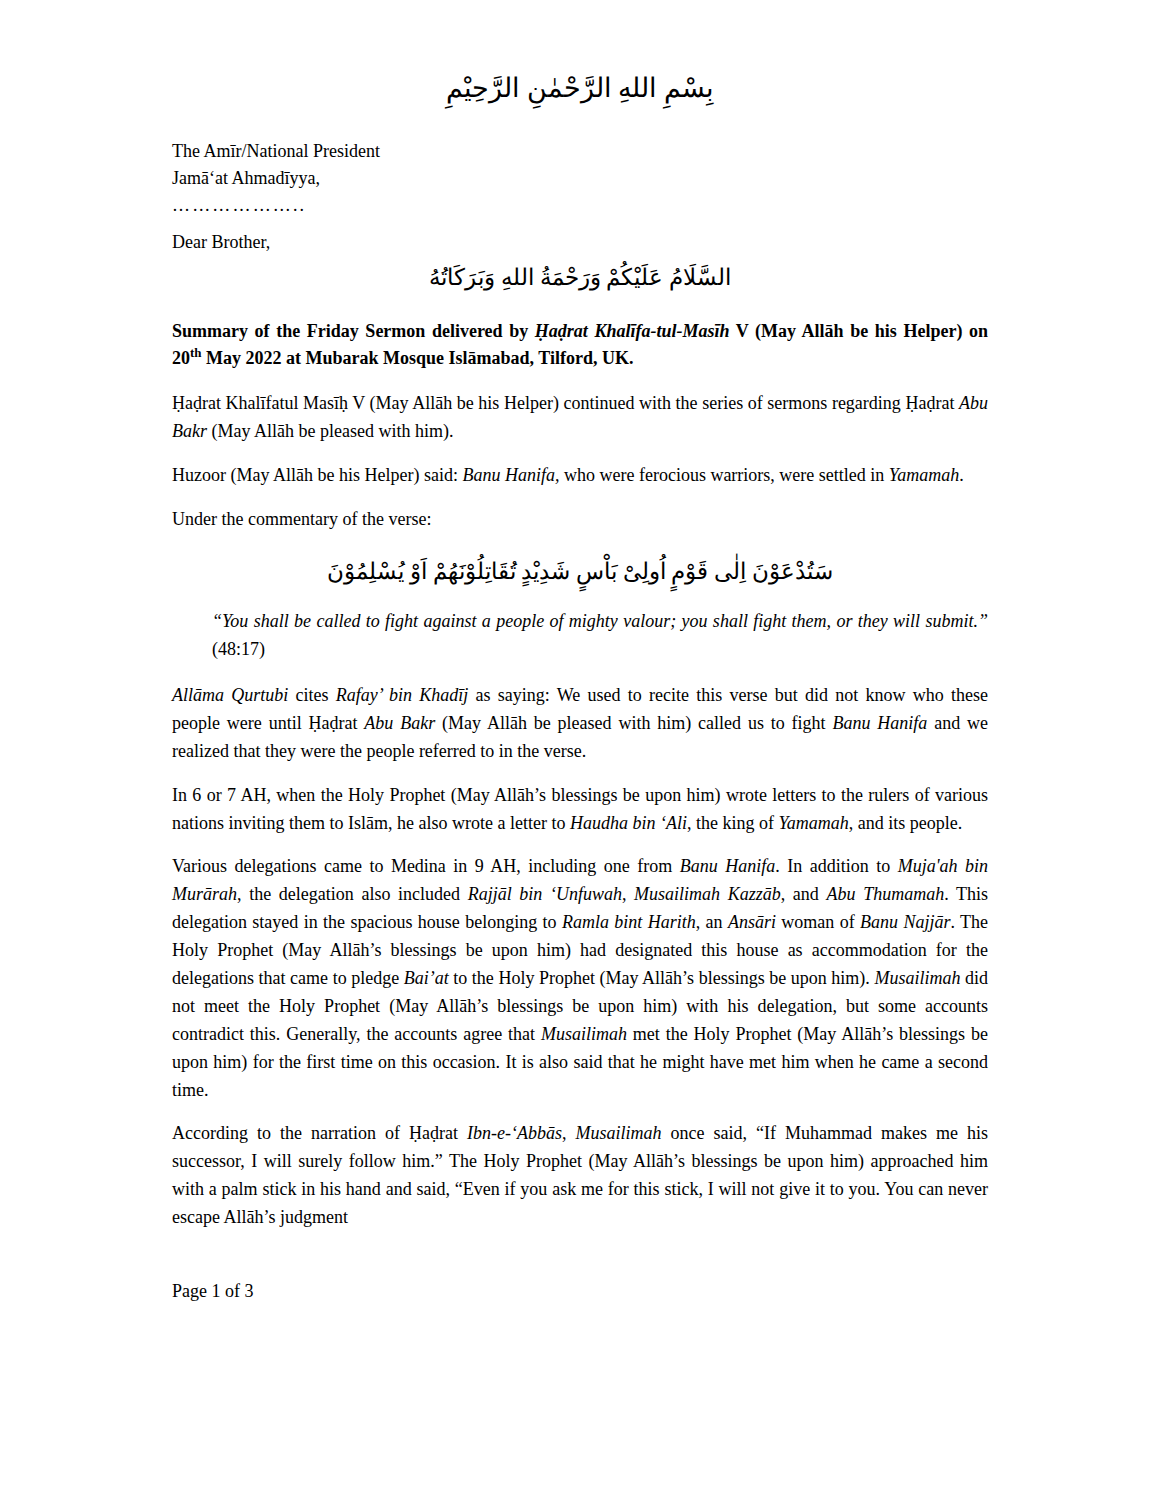بِسْمِ اللهِ الرَّحْمٰنِ الرَّحِيْمِ
The Amīr/National President
Jamā‘at Ahmadīyya,
………………..
Dear Brother,
السَّلَامُ عَلَيْكُمْ وَرَحْمَةُ اللهِ وَبَرَكَاتُهُ
Summary of the Friday Sermon delivered by Ḥaḍrat Khalīfa-tul-Masīh V (May Allāh be his Helper) on 20th May 2022 at Mubarak Mosque Islāmabad, Tilford, UK.
Ḥaḍrat Khalīfatul Masīḥ V (May Allāh be his Helper) continued with the series of sermons regarding Ḥaḍrat Abu Bakr (May Allāh be pleased with him).
Huzoor (May Allāh be his Helper) said: Banu Hanifa, who were ferocious warriors, were settled in Yamamah.
Under the commentary of the verse:
سَتُدْعَوْنَ اِلٰى قَوْمٍ اُولِىْ بَاْسٍ شَدِيْدٍ تُقَاتِلُوْنَهُمْ اَوْ يُسْلِمُوْنَ
“You shall be called to fight against a people of mighty valour; you shall fight them, or they will submit.” (48:17)
Allāma Qurtubi cites Rafay’ bin Khadīj as saying: We used to recite this verse but did not know who these people were until Ḥaḍrat Abu Bakr (May Allāh be pleased with him) called us to fight Banu Hanifa and we realized that they were the people referred to in the verse.
In 6 or 7 AH, when the Holy Prophet (May Allāh’s blessings be upon him) wrote letters to the rulers of various nations inviting them to Islām, he also wrote a letter to Haudha bin ‘Ali, the king of Yamamah, and its people.
Various delegations came to Medina in 9 AH, including one from Banu Hanifa. In addition to Muja'ah bin Murārah, the delegation also included Rajjāl bin ‘Unfuwah, Musailimah Kazzāb, and Abu Thumamah. This delegation stayed in the spacious house belonging to Ramla bint Harith, an Ansāri woman of Banu Najjār. The Holy Prophet (May Allāh’s blessings be upon him) had designated this house as accommodation for the delegations that came to pledge Bai’at to the Holy Prophet (May Allāh’s blessings be upon him). Musailimah did not meet the Holy Prophet (May Allāh’s blessings be upon him) with his delegation, but some accounts contradict this. Generally, the accounts agree that Musailimah met the Holy Prophet (May Allāh’s blessings be upon him) for the first time on this occasion. It is also said that he might have met him when he came a second time.
According to the narration of Ḥaḍrat Ibn-e-‘Abbās, Musailimah once said, “If Muhammad makes me his successor, I will surely follow him.” The Holy Prophet (May Allāh’s blessings be upon him) approached him with a palm stick in his hand and said, “Even if you ask me for this stick, I will not give it to you. You can never escape Allāh’s judgment
Page 1 of 3